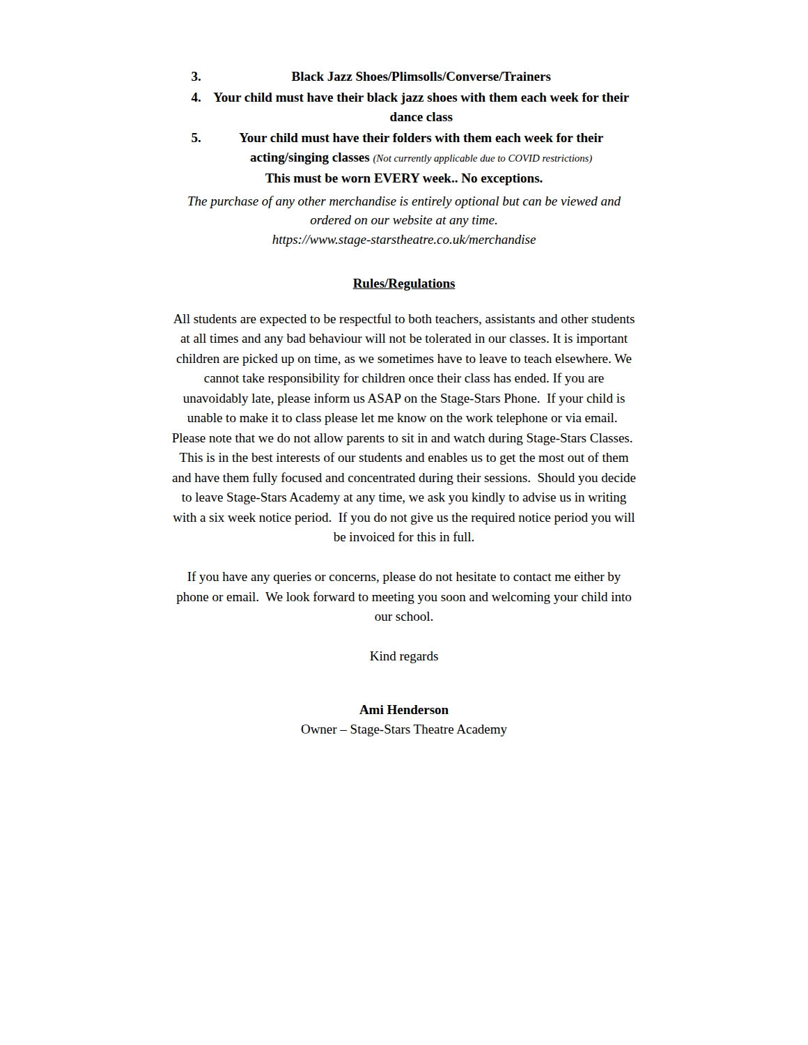Black Jazz Shoes/Plimsolls/Converse/Trainers
Your child must have their black jazz shoes with them each week for their dance class
Your child must have their folders with them each week for their acting/singing classes (Not currently applicable due to COVID restrictions)
This must be worn EVERY week.. No exceptions.
The purchase of any other merchandise is entirely optional but can be viewed and ordered on our website at any time.
https://www.stage-starstheatre.co.uk/merchandise
Rules/Regulations
All students are expected to be respectful to both teachers, assistants and other students at all times and any bad behaviour will not be tolerated in our classes. It is important children are picked up on time, as we sometimes have to leave to teach elsewhere. We cannot take responsibility for children once their class has ended. If you are unavoidably late, please inform us ASAP on the Stage-Stars Phone. If your child is unable to make it to class please let me know on the work telephone or via email. Please note that we do not allow parents to sit in and watch during Stage-Stars Classes. This is in the best interests of our students and enables us to get the most out of them and have them fully focused and concentrated during their sessions. Should you decide to leave Stage-Stars Academy at any time, we ask you kindly to advise us in writing with a six week notice period. If you do not give us the required notice period you will be invoiced for this in full.
If you have any queries or concerns, please do not hesitate to contact me either by phone or email. We look forward to meeting you soon and welcoming your child into our school.
Kind regards
Ami Henderson
Owner – Stage-Stars Theatre Academy